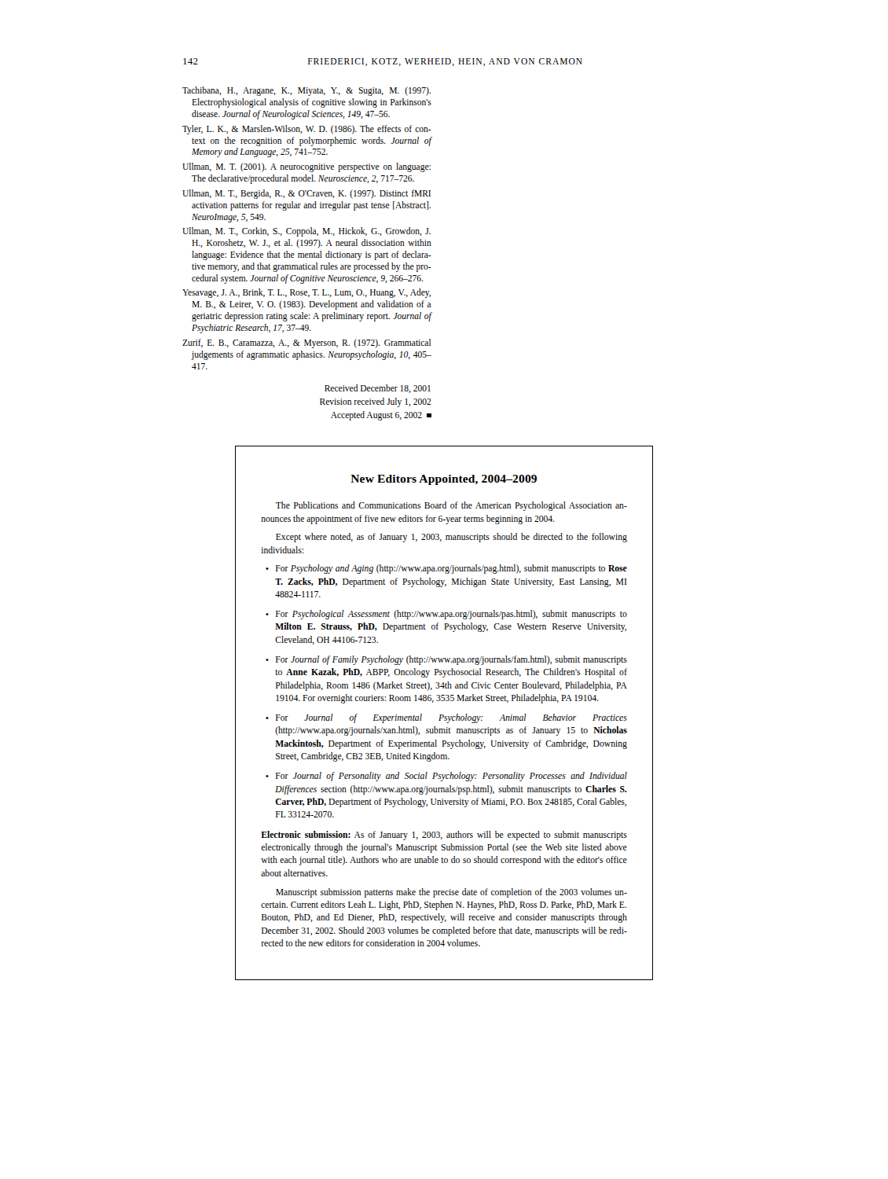142
FRIEDERICI, KOTZ, WERHEID, HEIN, AND VON CRAMON
Tachibana, H., Aragane, K., Miyata, Y., & Sugita, M. (1997). Electrophysiological analysis of cognitive slowing in Parkinson's disease. Journal of Neurological Sciences, 149, 47–56.
Tyler, L. K., & Marslen-Wilson, W. D. (1986). The effects of context on the recognition of polymorphemic words. Journal of Memory and Language, 25, 741–752.
Ullman, M. T. (2001). A neurocognitive perspective on language: The declarative/procedural model. Neuroscience, 2, 717–726.
Ullman, M. T., Bergida, R., & O'Craven, K. (1997). Distinct fMRI activation patterns for regular and irregular past tense [Abstract]. NeuroImage, 5, 549.
Ullman, M. T., Corkin, S., Coppola, M., Hickok, G., Growdon, J. H., Koroshetz, W. J., et al. (1997). A neural dissociation within language: Evidence that the mental dictionary is part of declarative memory, and that grammatical rules are processed by the procedural system. Journal of Cognitive Neuroscience, 9, 266–276.
Yesavage, J. A., Brink, T. L., Rose, T. L., Lum, O., Huang, V., Adey, M. B., & Leirer, V. O. (1983). Development and validation of a geriatric depression rating scale: A preliminary report. Journal of Psychiatric Research, 17, 37–49.
Zurif, E. B., Caramazza, A., & Myerson, R. (1972). Grammatical judgements of agrammatic aphasics. Neuropsychologia, 10, 405–417.
Received December 18, 2001
Revision received July 1, 2002
Accepted August 6, 2002
New Editors Appointed, 2004–2009
The Publications and Communications Board of the American Psychological Association announces the appointment of five new editors for 6-year terms beginning in 2004.
Except where noted, as of January 1, 2003, manuscripts should be directed to the following individuals:
For Psychology and Aging (http://www.apa.org/journals/pag.html), submit manuscripts to Rose T. Zacks, PhD, Department of Psychology, Michigan State University, East Lansing, MI 48824-1117.
For Psychological Assessment (http://www.apa.org/journals/pas.html), submit manuscripts to Milton E. Strauss, PhD, Department of Psychology, Case Western Reserve University, Cleveland, OH 44106-7123.
For Journal of Family Psychology (http://www.apa.org/journals/fam.html), submit manuscripts to Anne Kazak, PhD, ABPP, Oncology Psychosocial Research, The Children's Hospital of Philadelphia, Room 1486 (Market Street), 34th and Civic Center Boulevard, Philadelphia, PA 19104. For overnight couriers: Room 1486, 3535 Market Street, Philadelphia, PA 19104.
For Journal of Experimental Psychology: Animal Behavior Practices (http://www.apa.org/journals/xan.html), submit manuscripts as of January 15 to Nicholas Mackintosh, Department of Experimental Psychology, University of Cambridge, Downing Street, Cambridge, CB2 3EB, United Kingdom.
For Journal of Personality and Social Psychology: Personality Processes and Individual Differences section (http://www.apa.org/journals/psp.html), submit manuscripts to Charles S. Carver, PhD, Department of Psychology, University of Miami, P.O. Box 248185, Coral Gables, FL 33124-2070.
Electronic submission: As of January 1, 2003, authors will be expected to submit manuscripts electronically through the journal's Manuscript Submission Portal (see the Web site listed above with each journal title). Authors who are unable to do so should correspond with the editor's office about alternatives.
Manuscript submission patterns make the precise date of completion of the 2003 volumes uncertain. Current editors Leah L. Light, PhD, Stephen N. Haynes, PhD, Ross D. Parke, PhD, Mark E. Bouton, PhD, and Ed Diener, PhD, respectively, will receive and consider manuscripts through December 31, 2002. Should 2003 volumes be completed before that date, manuscripts will be redirected to the new editors for consideration in 2004 volumes.